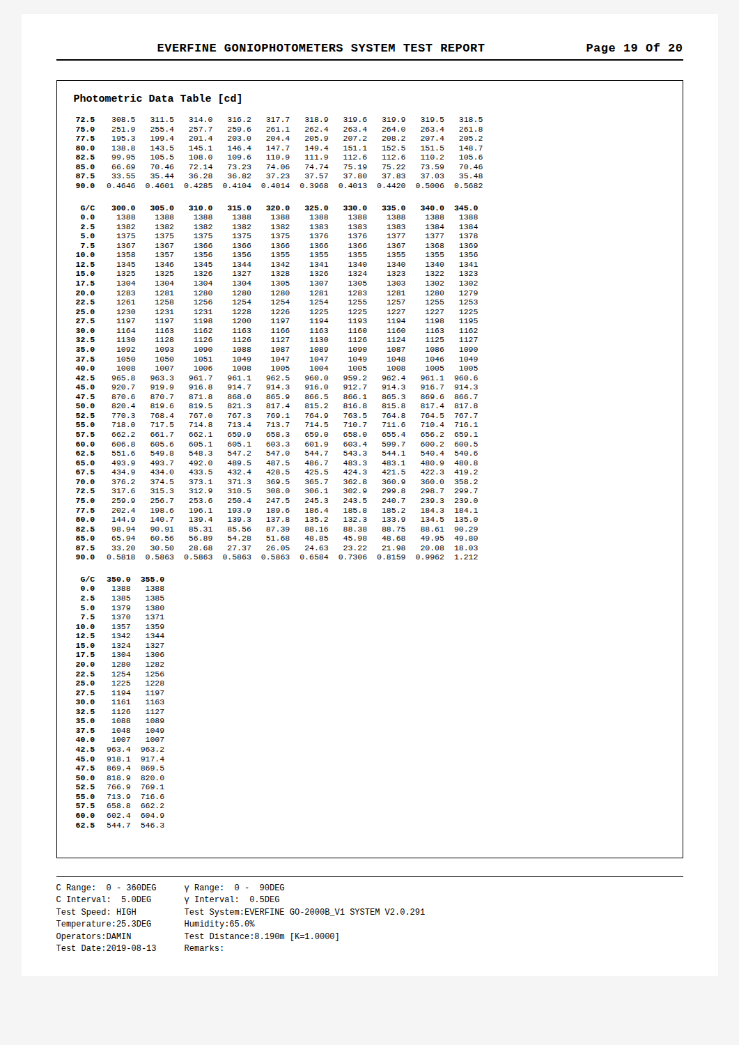EVERFINE GONIOPHOTOMETERS SYSTEM TEST REPORTPage 19 Of 20
Photometric Data Table [cd]
| 72.5 | 308.5 | 311.5 | 314.0 | 316.2 | 317.7 | 318.9 | 319.6 | 319.9 | 319.5 | 318.5 |
| 75.0 | 251.9 | 255.4 | 257.7 | 259.6 | 261.1 | 262.4 | 263.4 | 264.0 | 263.4 | 261.8 |
| 77.5 | 195.3 | 199.4 | 201.4 | 203.0 | 204.4 | 205.9 | 207.2 | 208.2 | 207.4 | 205.2 |
| 80.0 | 138.8 | 143.5 | 145.1 | 146.4 | 147.7 | 149.4 | 151.1 | 152.5 | 151.5 | 148.7 |
| 82.5 | 99.95 | 105.5 | 108.0 | 109.6 | 110.9 | 111.9 | 112.6 | 112.6 | 110.2 | 105.6 |
| 85.0 | 66.69 | 70.46 | 72.14 | 73.23 | 74.06 | 74.74 | 75.19 | 75.22 | 73.59 | 70.46 |
| 87.5 | 33.55 | 35.44 | 36.28 | 36.82 | 37.23 | 37.57 | 37.80 | 37.83 | 37.03 | 35.48 |
| 90.0 | 0.4646 | 0.4601 | 0.4285 | 0.4104 | 0.4014 | 0.3968 | 0.4013 | 0.4420 | 0.5006 | 0.5682 |
| G/C | 300.0 | 305.0 | 310.0 | 315.0 | 320.0 | 325.0 | 330.0 | 335.0 | 340.0 | 345.0 |
| --- | --- | --- | --- | --- | --- | --- | --- | --- | --- | --- |
| 0.0 | 1388 | 1388 | 1388 | 1388 | 1388 | 1388 | 1388 | 1388 | 1388 | 1388 |
| 2.5 | 1382 | 1382 | 1382 | 1382 | 1382 | 1383 | 1383 | 1383 | 1384 | 1384 |
| 5.0 | 1375 | 1375 | 1375 | 1375 | 1375 | 1376 | 1376 | 1377 | 1377 | 1378 |
| 7.5 | 1367 | 1367 | 1366 | 1366 | 1366 | 1366 | 1366 | 1367 | 1368 | 1369 |
| 10.0 | 1358 | 1357 | 1356 | 1356 | 1355 | 1355 | 1355 | 1355 | 1355 | 1356 |
| 12.5 | 1345 | 1346 | 1345 | 1344 | 1342 | 1341 | 1340 | 1340 | 1340 | 1341 |
| 15.0 | 1325 | 1325 | 1326 | 1327 | 1328 | 1326 | 1324 | 1323 | 1322 | 1323 |
| 17.5 | 1304 | 1304 | 1304 | 1304 | 1305 | 1307 | 1305 | 1303 | 1302 | 1302 |
| 20.0 | 1283 | 1281 | 1280 | 1280 | 1280 | 1281 | 1283 | 1281 | 1280 | 1279 |
| 22.5 | 1261 | 1258 | 1256 | 1254 | 1254 | 1254 | 1255 | 1257 | 1255 | 1253 |
| 25.0 | 1230 | 1231 | 1231 | 1228 | 1226 | 1225 | 1225 | 1227 | 1227 | 1225 |
| 27.5 | 1197 | 1197 | 1198 | 1200 | 1197 | 1194 | 1193 | 1194 | 1198 | 1195 |
| 30.0 | 1164 | 1163 | 1162 | 1163 | 1166 | 1163 | 1160 | 1160 | 1163 | 1162 |
| 32.5 | 1130 | 1128 | 1126 | 1126 | 1127 | 1130 | 1126 | 1124 | 1125 | 1127 |
| 35.0 | 1092 | 1093 | 1090 | 1088 | 1087 | 1089 | 1090 | 1087 | 1086 | 1090 |
| 37.5 | 1050 | 1050 | 1051 | 1049 | 1047 | 1047 | 1049 | 1048 | 1046 | 1049 |
| 40.0 | 1008 | 1007 | 1006 | 1008 | 1005 | 1004 | 1005 | 1008 | 1005 | 1005 |
| 42.5 | 965.8 | 963.3 | 961.7 | 961.1 | 962.5 | 960.0 | 959.2 | 962.4 | 961.1 | 960.6 |
| 45.0 | 920.7 | 919.9 | 916.8 | 914.7 | 914.3 | 916.0 | 912.7 | 914.3 | 916.7 | 914.3 |
| 47.5 | 870.6 | 870.7 | 871.8 | 868.0 | 865.9 | 866.5 | 866.1 | 865.3 | 869.6 | 866.7 |
| 50.0 | 820.4 | 819.6 | 819.5 | 821.3 | 817.4 | 815.2 | 816.8 | 815.8 | 817.4 | 817.8 |
| 52.5 | 770.3 | 768.4 | 767.0 | 767.3 | 769.1 | 764.9 | 763.5 | 764.8 | 764.5 | 767.7 |
| 55.0 | 718.0 | 717.5 | 714.8 | 713.4 | 713.7 | 714.5 | 710.7 | 711.6 | 710.4 | 716.1 |
| 57.5 | 662.2 | 661.7 | 662.1 | 659.9 | 658.3 | 659.0 | 658.0 | 655.4 | 656.2 | 659.1 |
| 60.0 | 606.8 | 605.6 | 605.1 | 605.1 | 603.3 | 601.9 | 603.4 | 599.7 | 600.2 | 600.5 |
| 62.5 | 551.6 | 549.8 | 548.3 | 547.2 | 547.0 | 544.7 | 543.3 | 544.1 | 540.4 | 540.6 |
| 65.0 | 493.9 | 493.7 | 492.0 | 489.5 | 487.5 | 486.7 | 483.3 | 483.1 | 480.9 | 480.8 |
| 67.5 | 434.9 | 434.0 | 433.5 | 432.4 | 428.5 | 425.5 | 424.3 | 421.5 | 422.3 | 419.2 |
| 70.0 | 376.2 | 374.5 | 373.1 | 371.3 | 369.5 | 365.7 | 362.8 | 360.9 | 360.0 | 358.2 |
| 72.5 | 317.6 | 315.3 | 312.9 | 310.5 | 308.0 | 306.1 | 302.9 | 299.8 | 298.7 | 299.7 |
| 75.0 | 259.9 | 256.7 | 253.6 | 250.4 | 247.5 | 245.3 | 243.5 | 240.7 | 239.3 | 239.0 |
| 77.5 | 202.4 | 198.6 | 196.1 | 193.9 | 189.6 | 186.4 | 185.8 | 185.2 | 184.3 | 184.1 |
| 80.0 | 144.9 | 140.7 | 139.4 | 139.3 | 137.8 | 135.2 | 132.3 | 133.9 | 134.5 | 135.0 |
| 82.5 | 98.94 | 90.91 | 85.31 | 85.56 | 87.39 | 88.16 | 88.38 | 88.75 | 88.61 | 90.29 |
| 85.0 | 65.94 | 60.56 | 56.89 | 54.28 | 51.68 | 48.85 | 45.98 | 48.68 | 49.95 | 49.80 |
| 87.5 | 33.20 | 30.50 | 28.68 | 27.37 | 26.05 | 24.63 | 23.22 | 21.98 | 20.08 | 18.03 |
| 90.0 | 0.5818 | 0.5863 | 0.5863 | 0.5863 | 0.5863 | 0.6584 | 0.7306 | 0.8159 | 0.9962 | 1.212 |
| G/C | 350.0 | 355.0 |
| --- | --- | --- |
| 0.0 | 1388 | 1388 |
| 2.5 | 1385 | 1385 |
| 5.0 | 1379 | 1380 |
| 7.5 | 1370 | 1371 |
| 10.0 | 1357 | 1359 |
| 12.5 | 1342 | 1344 |
| 15.0 | 1324 | 1327 |
| 17.5 | 1304 | 1306 |
| 20.0 | 1280 | 1282 |
| 22.5 | 1254 | 1256 |
| 25.0 | 1225 | 1228 |
| 27.5 | 1194 | 1197 |
| 30.0 | 1161 | 1163 |
| 32.5 | 1126 | 1127 |
| 35.0 | 1088 | 1089 |
| 37.5 | 1048 | 1049 |
| 40.0 | 1007 | 1007 |
| 42.5 | 963.4 | 963.2 |
| 45.0 | 918.1 | 917.4 |
| 47.5 | 869.4 | 869.5 |
| 50.0 | 818.9 | 820.0 |
| 52.5 | 766.9 | 769.1 |
| 55.0 | 713.9 | 716.6 |
| 57.5 | 658.8 | 662.2 |
| 60.0 | 602.4 | 604.9 |
| 62.5 | 544.7 | 546.3 |
C Range: 0 - 360DEG C Interval: 5.0DEG Test Speed: HIGH Temperature:25.3DEG Operators:DAMIN Test Date:2019-08-13
γ Range: 0 - 90DEG γ Interval: 0.5DEG Test System:EVERFINE GO-2000B_V1 SYSTEM V2.0.291 Humidity:65.0% Test Distance:8.190m [K=1.0000] Remarks: